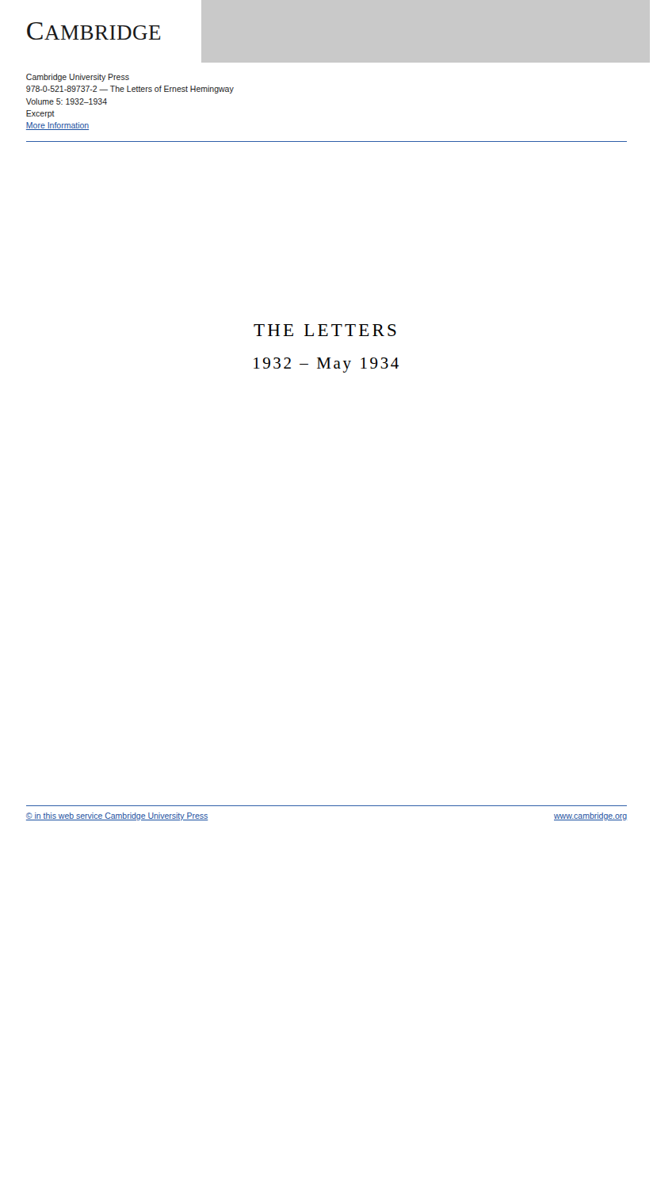CAMBRIDGE
Cambridge University Press
978-0-521-89737-2 — The Letters of Ernest Hemingway
Volume 5: 1932–1934
Excerpt
More Information
The Letters
1932 – May 1934
© in this web service Cambridge University Press www.cambridge.org